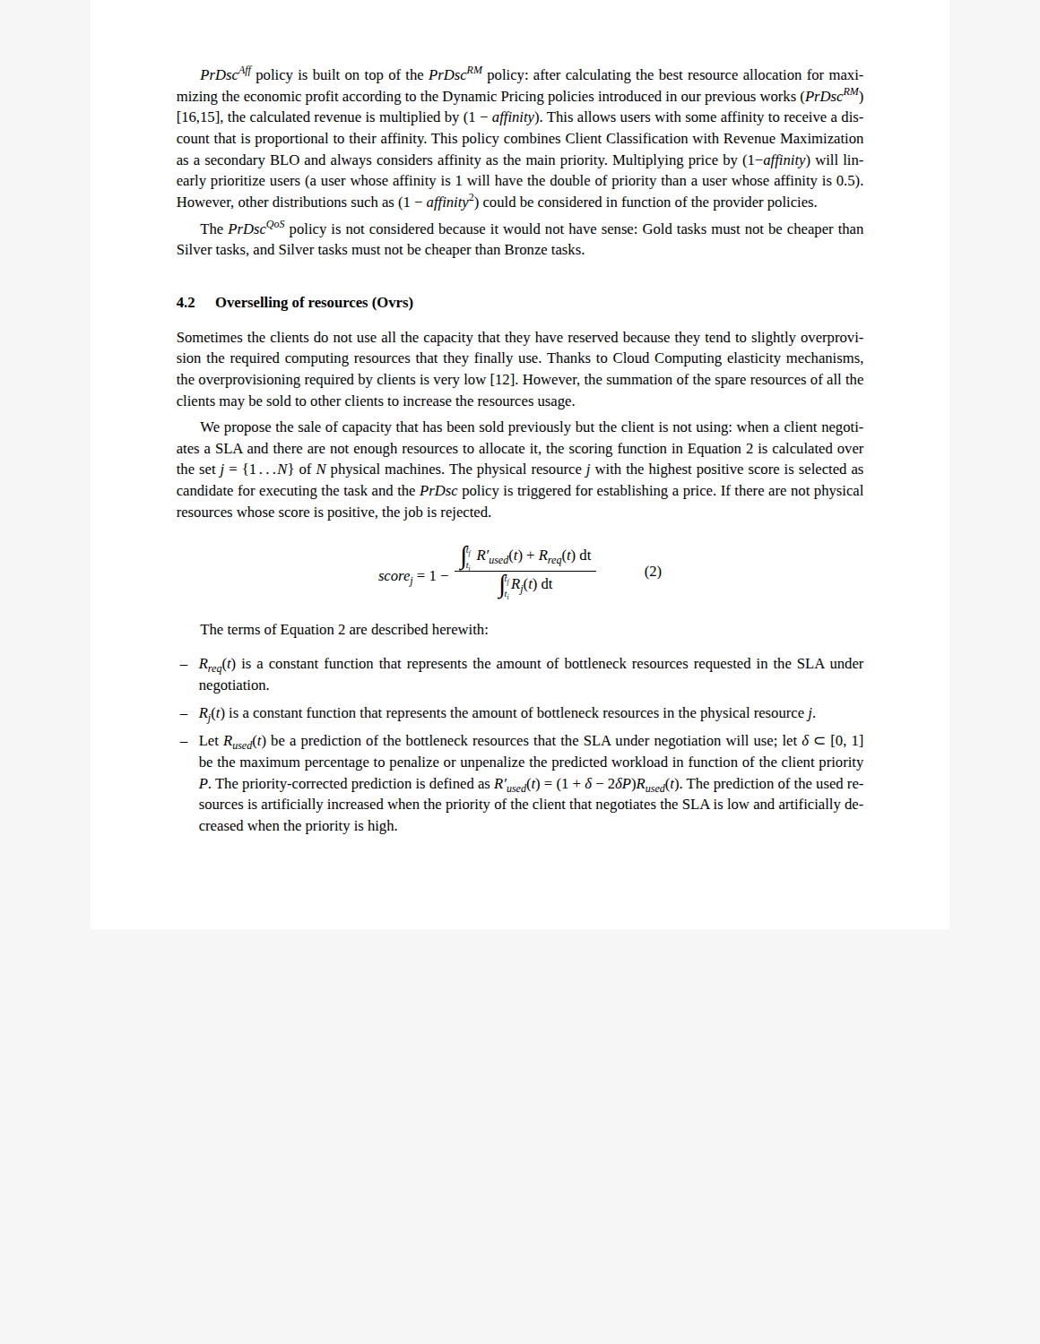PrDscAff policy is built on top of the PrDscRM policy: after calculating the best resource allocation for maximizing the economic profit according to the Dynamic Pricing policies introduced in our previous works (PrDscRM) [16,15], the calculated revenue is multiplied by (1 − affinity). This allows users with some affinity to receive a discount that is proportional to their affinity. This policy combines Client Classification with Revenue Maximization as a secondary BLO and always considers affinity as the main priority. Multiplying price by (1−affinity) will linearly prioritize users (a user whose affinity is 1 will have the double of priority than a user whose affinity is 0.5). However, other distributions such as (1 − affinity2) could be considered in function of the provider policies.
The PrDscQoS policy is not considered because it would not have sense: Gold tasks must not be cheaper than Silver tasks, and Silver tasks must not be cheaper than Bronze tasks.
4.2 Overselling of resources (Ovrs)
Sometimes the clients do not use all the capacity that they have reserved because they tend to slightly overprovision the required computing resources that they finally use. Thanks to Cloud Computing elasticity mechanisms, the overprovisioning required by clients is very low [12]. However, the summation of the spare resources of all the clients may be sold to other clients to increase the resources usage.
We propose the sale of capacity that has been sold previously but the client is not using: when a client negotiates a SLA and there are not enough resources to allocate it, the scoring function in Equation 2 is calculated over the set j = {1  . . . N} of N physical machines. The physical resource j with the highest positive score is selected as candidate for executing the task and the PrDsc policy is triggered for establishing a price. If there are not physical resources whose score is positive, the job is rejected.
scorej = 1 − ∫tf ti R′used(t) + Rreq(t) dt ∫tf ti Rj(t) dt
(2)
The terms of Equation 2 are described herewith:
Rreq(t) is a constant function that represents the amount of bottleneck resources requested in the SLA under negotiation.
Rj(t) is a constant function that represents the amount of bottleneck resources in the physical resource j.
Let Rused(t) be a prediction of the bottleneck resources that the SLA under negotiation will use; let δ ⊂ [0, 1] be the maximum percentage to penalize or unpenalize the predicted workload in function of the client priority P. The priority-corrected prediction is defined as R′used(t) = (1 + δ − 2δP)Rused(t). The prediction of the used resources is artificially increased when the priority of the client that negotiates the SLA is low and artificially decreased when the priority is high.